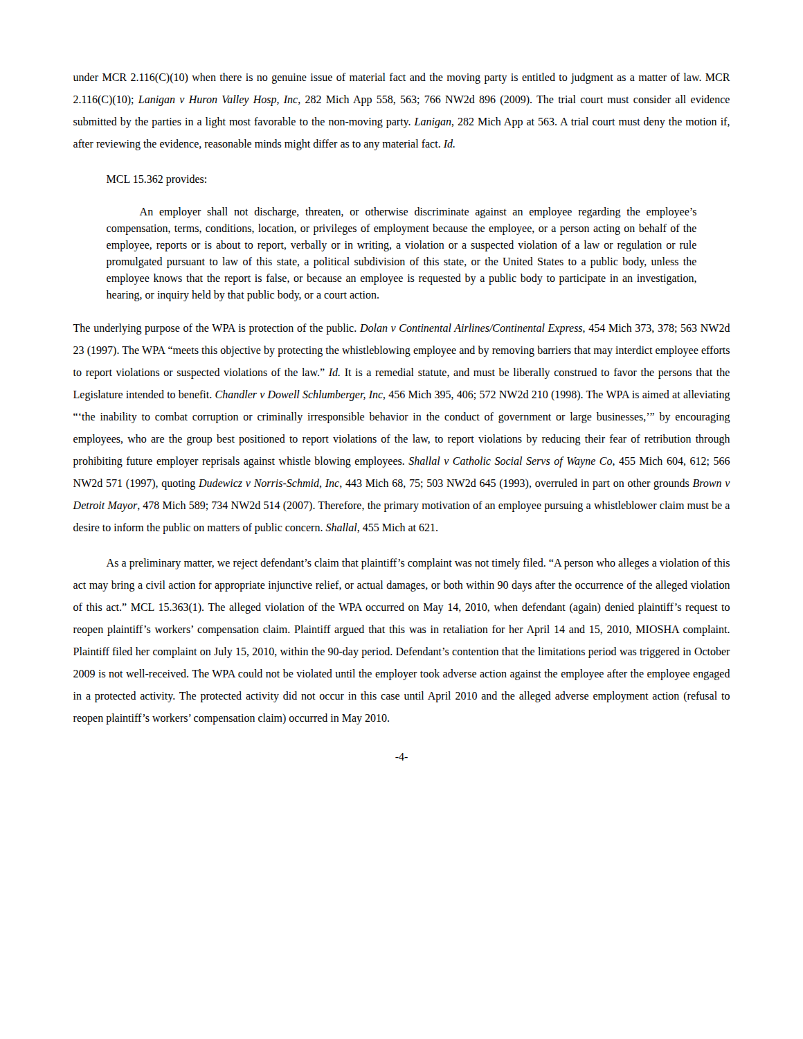under MCR 2.116(C)(10) when there is no genuine issue of material fact and the moving party is entitled to judgment as a matter of law. MCR 2.116(C)(10); Lanigan v Huron Valley Hosp, Inc, 282 Mich App 558, 563; 766 NW2d 896 (2009). The trial court must consider all evidence submitted by the parties in a light most favorable to the non-moving party. Lanigan, 282 Mich App at 563. A trial court must deny the motion if, after reviewing the evidence, reasonable minds might differ as to any material fact. Id.
MCL 15.362 provides:
An employer shall not discharge, threaten, or otherwise discriminate against an employee regarding the employee’s compensation, terms, conditions, location, or privileges of employment because the employee, or a person acting on behalf of the employee, reports or is about to report, verbally or in writing, a violation or a suspected violation of a law or regulation or rule promulgated pursuant to law of this state, a political subdivision of this state, or the United States to a public body, unless the employee knows that the report is false, or because an employee is requested by a public body to participate in an investigation, hearing, or inquiry held by that public body, or a court action.
The underlying purpose of the WPA is protection of the public. Dolan v Continental Airlines/Continental Express, 454 Mich 373, 378; 563 NW2d 23 (1997). The WPA “meets this objective by protecting the whistleblowing employee and by removing barriers that may interdict employee efforts to report violations or suspected violations of the law.” Id. It is a remedial statute, and must be liberally construed to favor the persons that the Legislature intended to benefit. Chandler v Dowell Schlumberger, Inc, 456 Mich 395, 406; 572 NW2d 210 (1998). The WPA is aimed at alleviating “‘the inability to combat corruption or criminally irresponsible behavior in the conduct of government or large businesses,’” by encouraging employees, who are the group best positioned to report violations of the law, to report violations by reducing their fear of retribution through prohibiting future employer reprisals against whistle blowing employees. Shallal v Catholic Social Servs of Wayne Co, 455 Mich 604, 612; 566 NW2d 571 (1997), quoting Dudewicz v Norris-Schmid, Inc, 443 Mich 68, 75; 503 NW2d 645 (1993), overruled in part on other grounds Brown v Detroit Mayor, 478 Mich 589; 734 NW2d 514 (2007). Therefore, the primary motivation of an employee pursuing a whistleblower claim must be a desire to inform the public on matters of public concern. Shallal, 455 Mich at 621.
As a preliminary matter, we reject defendant’s claim that plaintiff’s complaint was not timely filed. “A person who alleges a violation of this act may bring a civil action for appropriate injunctive relief, or actual damages, or both within 90 days after the occurrence of the alleged violation of this act.” MCL 15.363(1). The alleged violation of the WPA occurred on May 14, 2010, when defendant (again) denied plaintiff’s request to reopen plaintiff’s workers’ compensation claim. Plaintiff argued that this was in retaliation for her April 14 and 15, 2010, MIOSHA complaint. Plaintiff filed her complaint on July 15, 2010, within the 90-day period. Defendant’s contention that the limitations period was triggered in October 2009 is not well-received. The WPA could not be violated until the employer took adverse action against the employee after the employee engaged in a protected activity. The protected activity did not occur in this case until April 2010 and the alleged adverse employment action (refusal to reopen plaintiff’s workers’ compensation claim) occurred in May 2010.
-4-